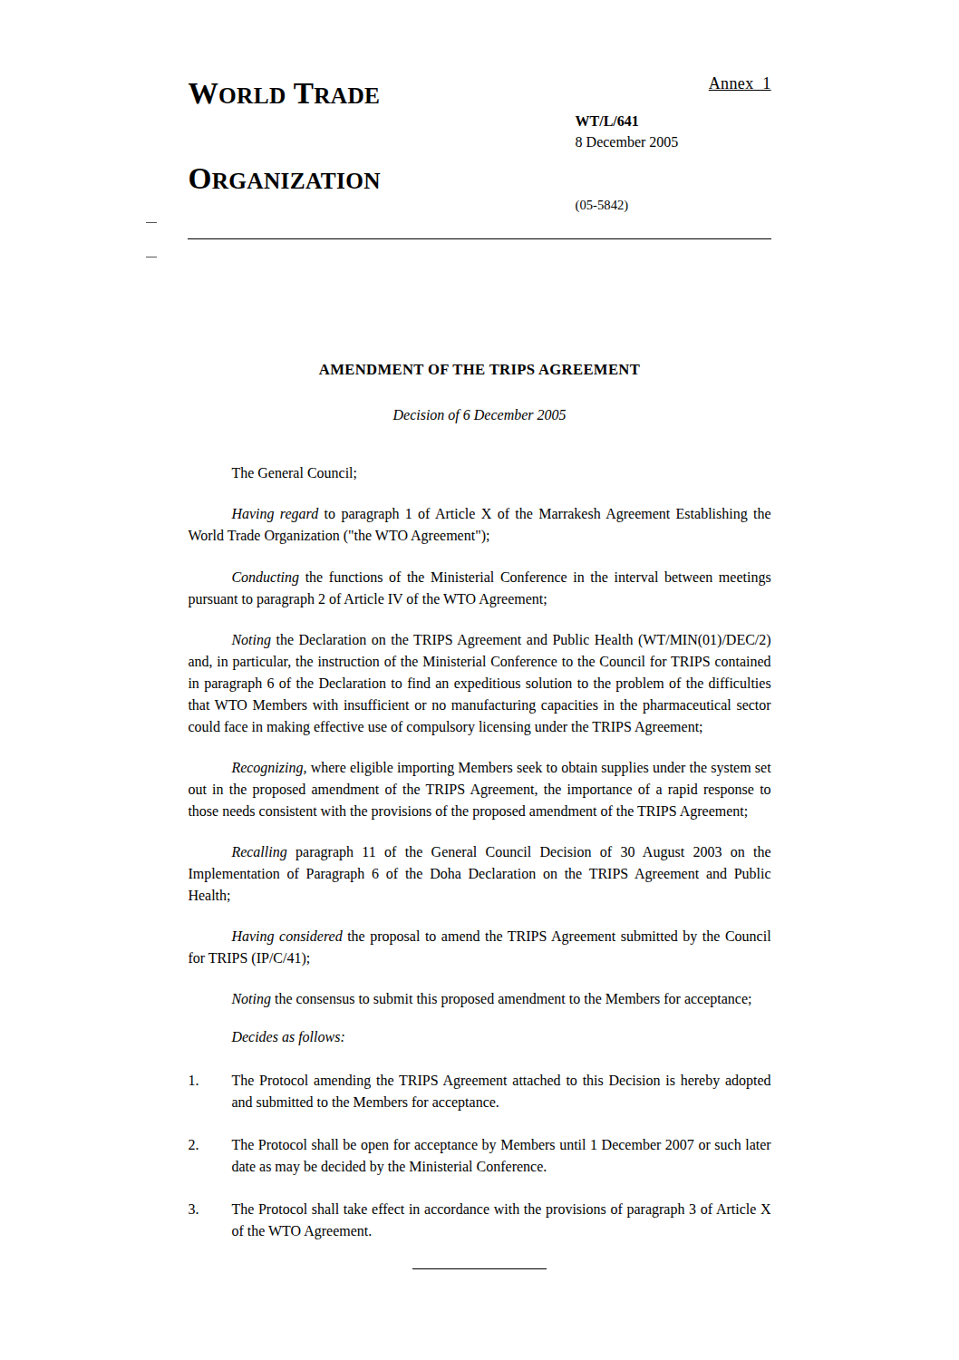Annex 1
WORLD TRADE
ORGANIZATION
WT/L/641
8 December 2005
(05-5842)
AMENDMENT OF THE TRIPS AGREEMENT
Decision of 6 December 2005
The General Council;
Having regard to paragraph 1 of Article X of the Marrakesh Agreement Establishing the World Trade Organization ("the WTO Agreement");
Conducting the functions of the Ministerial Conference in the interval between meetings pursuant to paragraph 2 of Article IV of the WTO Agreement;
Noting the Declaration on the TRIPS Agreement and Public Health (WT/MIN(01)/DEC/2) and, in particular, the instruction of the Ministerial Conference to the Council for TRIPS contained in paragraph 6 of the Declaration to find an expeditious solution to the problem of the difficulties that WTO Members with insufficient or no manufacturing capacities in the pharmaceutical sector could face in making effective use of compulsory licensing under the TRIPS Agreement;
Recognizing, where eligible importing Members seek to obtain supplies under the system set out in the proposed amendment of the TRIPS Agreement, the importance of a rapid response to those needs consistent with the provisions of the proposed amendment of the TRIPS Agreement;
Recalling paragraph 11 of the General Council Decision of 30 August 2003 on the Implementation of Paragraph 6 of the Doha Declaration on the TRIPS Agreement and Public Health;
Having considered the proposal to amend the TRIPS Agreement submitted by the Council for TRIPS (IP/C/41);
Noting the consensus to submit this proposed amendment to the Members for acceptance;
Decides as follows:
The Protocol amending the TRIPS Agreement attached to this Decision is hereby adopted and submitted to the Members for acceptance.
The Protocol shall be open for acceptance by Members until 1 December 2007 or such later date as may be decided by the Ministerial Conference.
The Protocol shall take effect in accordance with the provisions of paragraph 3 of Article X of the WTO Agreement.